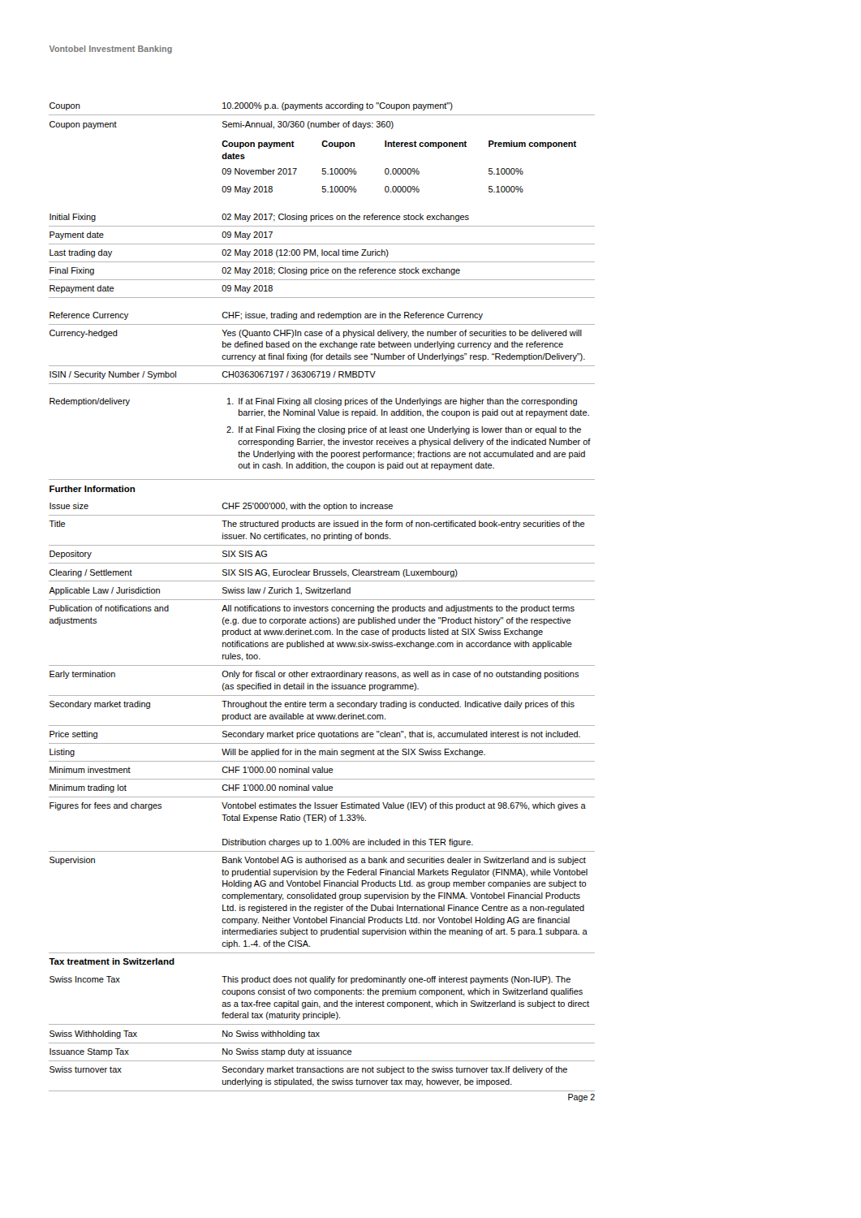Vontobel Investment Banking
| Coupon | 10.2000% p.a. (payments according to "Coupon payment") |
| Coupon payment | Semi-Annual, 30/360 (number of days: 360) |
| | / Coupon payment dates / Coupon / Interest component / Premium component / / --- / --- / --- / --- / / 09 November 2017 / 5.1000% / 0.0000% / 5.1000% / / 09 May 2018 / 5.1000% / 0.0000% / 5.1000% / |
| Initial Fixing | 02 May 2017; Closing prices on the reference stock exchanges |
| Payment date | 09 May 2017 |
| Last trading day | 02 May 2018 (12:00 PM, local time Zurich) |
| Final Fixing | 02 May 2018; Closing price on the reference stock exchange |
| Repayment date | 09 May 2018 |
| Reference Currency | CHF; issue, trading and redemption are in the Reference Currency |
| Currency-hedged | Yes (Quanto CHF)In case of a physical delivery, the number of securities to be delivered will be defined based on the exchange rate between underlying currency and the reference currency at final fixing (for details see “Number of Underlyings” resp. “Redemption/Delivery”). |
| ISIN / Security Number / Symbol | CH0363067197 / 36306719 / RMBDTV |
| Redemption/delivery | If at Final Fixing all closing prices of the Underlyings are higher than the corresponding barrier, the Nominal Value is repaid. In addition, the coupon is paid out at repayment date. If at Final Fixing the closing price of at least one Underlying is lower than or equal to the corresponding Barrier, the investor receives a physical delivery of the indicated Number of the Underlying with the poorest performance; fractions are not accumulated and are paid out in cash. In addition, the coupon is paid out at repayment date. |
| Further Information |
| Issue size | CHF 25'000'000, with the option to increase |
| Title | The structured products are issued in the form of non-certificated book-entry securities of the issuer. No certificates, no printing of bonds. |
| Depository | SIX SIS AG |
| Clearing / Settlement | SIX SIS AG, Euroclear Brussels, Clearstream (Luxembourg) |
| Applicable Law / Jurisdiction | Swiss law / Zurich 1, Switzerland |
| Publication of notifications and adjustments | All notifications to investors concerning the products and adjustments to the product terms (e.g. due to corporate actions) are published under the "Product history" of the respective product at www.derinet.com. In the case of products listed at SIX Swiss Exchange notifications are published at www.six-swiss-exchange.com in accordance with applicable rules, too. |
| Early termination | Only for fiscal or other extraordinary reasons, as well as in case of no outstanding positions (as specified in detail in the issuance programme). |
| Secondary market trading | Throughout the entire term a secondary trading is conducted. Indicative daily prices of this product are available at www.derinet.com. |
| Price setting | Secondary market price quotations are "clean", that is, accumulated interest is not included. |
| Listing | Will be applied for in the main segment at the SIX Swiss Exchange. |
| Minimum investment | CHF 1'000.00 nominal value |
| Minimum trading lot | CHF 1'000.00 nominal value |
| Figures for fees and charges | Vontobel estimates the Issuer Estimated Value (IEV) of this product at 98.67%, which gives a Total Expense Ratio (TER) of 1.33%. Distribution charges up to 1.00% are included in this TER figure. |
| Supervision | Bank Vontobel AG is authorised as a bank and securities dealer in Switzerland and is subject to prudential supervision by the Federal Financial Markets Regulator (FINMA), while Vontobel Holding AG and Vontobel Financial Products Ltd. as group member companies are subject to complementary, consolidated group supervision by the FINMA. Vontobel Financial Products Ltd. is registered in the register of the Dubai International Finance Centre as a non-regulated company. Neither Vontobel Financial Products Ltd. nor Vontobel Holding AG are financial intermediaries subject to prudential supervision within the meaning of art. 5 para.1 subpara. a ciph. 1.-4. of the CISA. |
| Tax treatment in Switzerland |
| Swiss Income Tax | This product does not qualify for predominantly one-off interest payments (Non-IUP). The coupons consist of two components: the premium component, which in Switzerland qualifies as a tax-free capital gain, and the interest component, which in Switzerland is subject to direct federal tax (maturity principle). |
| Swiss Withholding Tax | No Swiss withholding tax |
| Issuance Stamp Tax | No Swiss stamp duty at issuance |
| Swiss turnover tax | Secondary market transactions are not subject to the swiss turnover tax.If delivery of the underlying is stipulated, the swiss turnover tax may, however, be imposed. |
Page 2